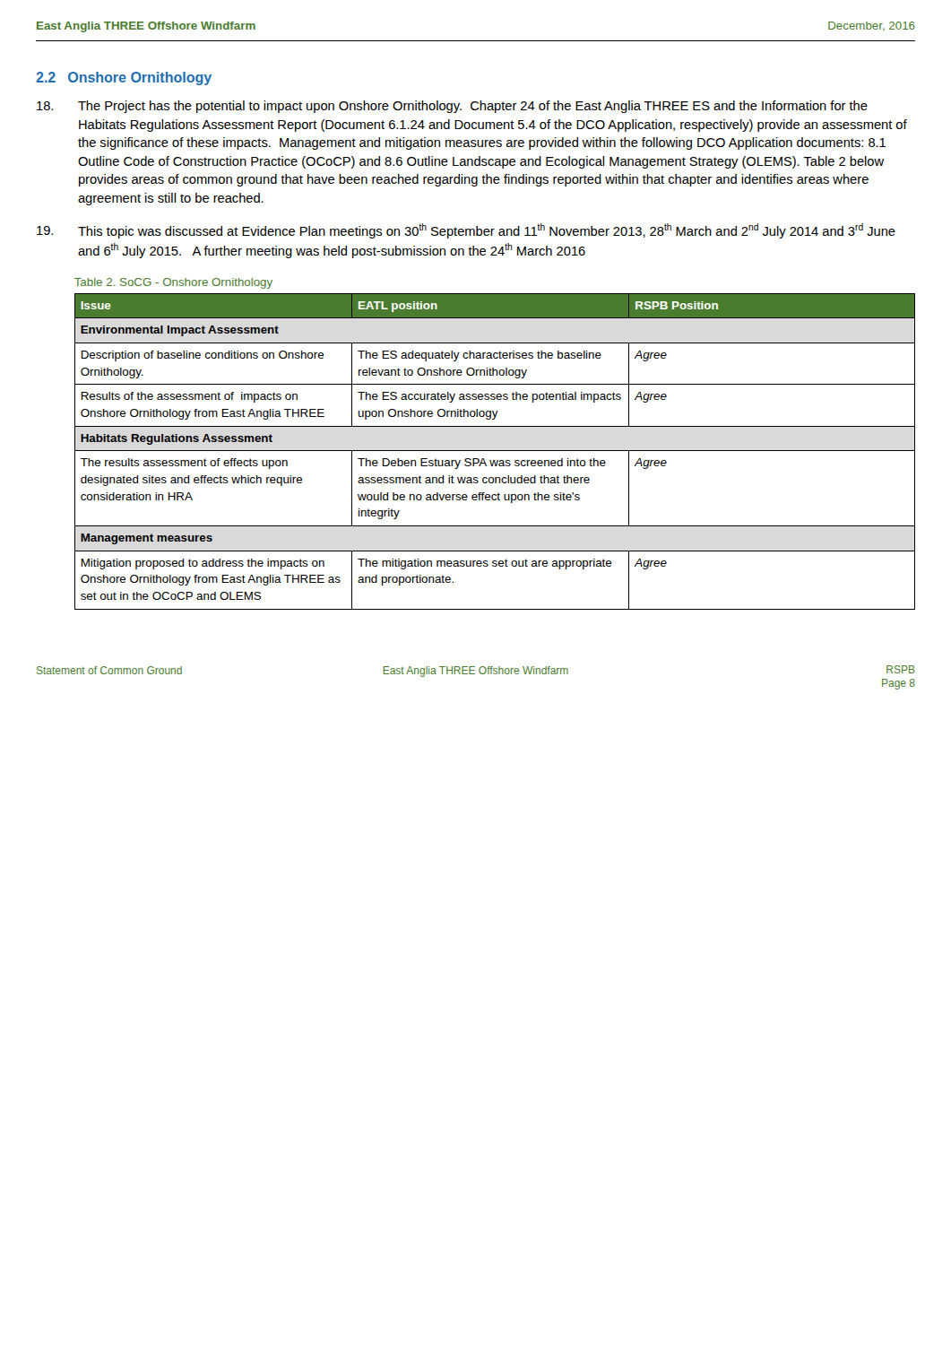East Anglia THREE Offshore Windfarm
December, 2016
2.2 Onshore Ornithology
18.
The Project has the potential to impact upon Onshore Ornithology. Chapter 24 of the East Anglia THREE ES and the Information for the Habitats Regulations Assessment Report (Document 6.1.24 and Document 5.4 of the DCO Application, respectively) provide an assessment of the significance of these impacts. Management and mitigation measures are provided within the following DCO Application documents: 8.1 Outline Code of Construction Practice (OCoCP) and 8.6 Outline Landscape and Ecological Management Strategy (OLEMS). Table 2 below provides areas of common ground that have been reached regarding the findings reported within that chapter and identifies areas where agreement is still to be reached.
19.
This topic was discussed at Evidence Plan meetings on 30th September and 11th November 2013, 28th March and 2nd July 2014 and 3rd June and 6th July 2015. A further meeting was held post-submission on the 24th March 2016
Table 2. SoCG - Onshore Ornithology
| Issue | EATL position | RSPB Position |
| --- | --- | --- |
| Environmental Impact Assessment |
| Description of baseline conditions on Onshore Ornithology. | The ES adequately characterises the baseline relevant to Onshore Ornithology | Agree |
| Results of the assessment of impacts on Onshore Ornithology from East Anglia THREE | The ES accurately assesses the potential impacts upon Onshore Ornithology | Agree |
| Habitats Regulations Assessment |
| The results assessment of effects upon designated sites and effects which require consideration in HRA | The Deben Estuary SPA was screened into the assessment and it was concluded that there would be no adverse effect upon the site's integrity | Agree |
| Management measures |
| Mitigation proposed to address the impacts on Onshore Ornithology from East Anglia THREE as set out in the OCoCP and OLEMS | The mitigation measures set out are appropriate and proportionate. | Agree |
Statement of Common Ground
East Anglia THREE Offshore Windfarm
RSPB
Page 8